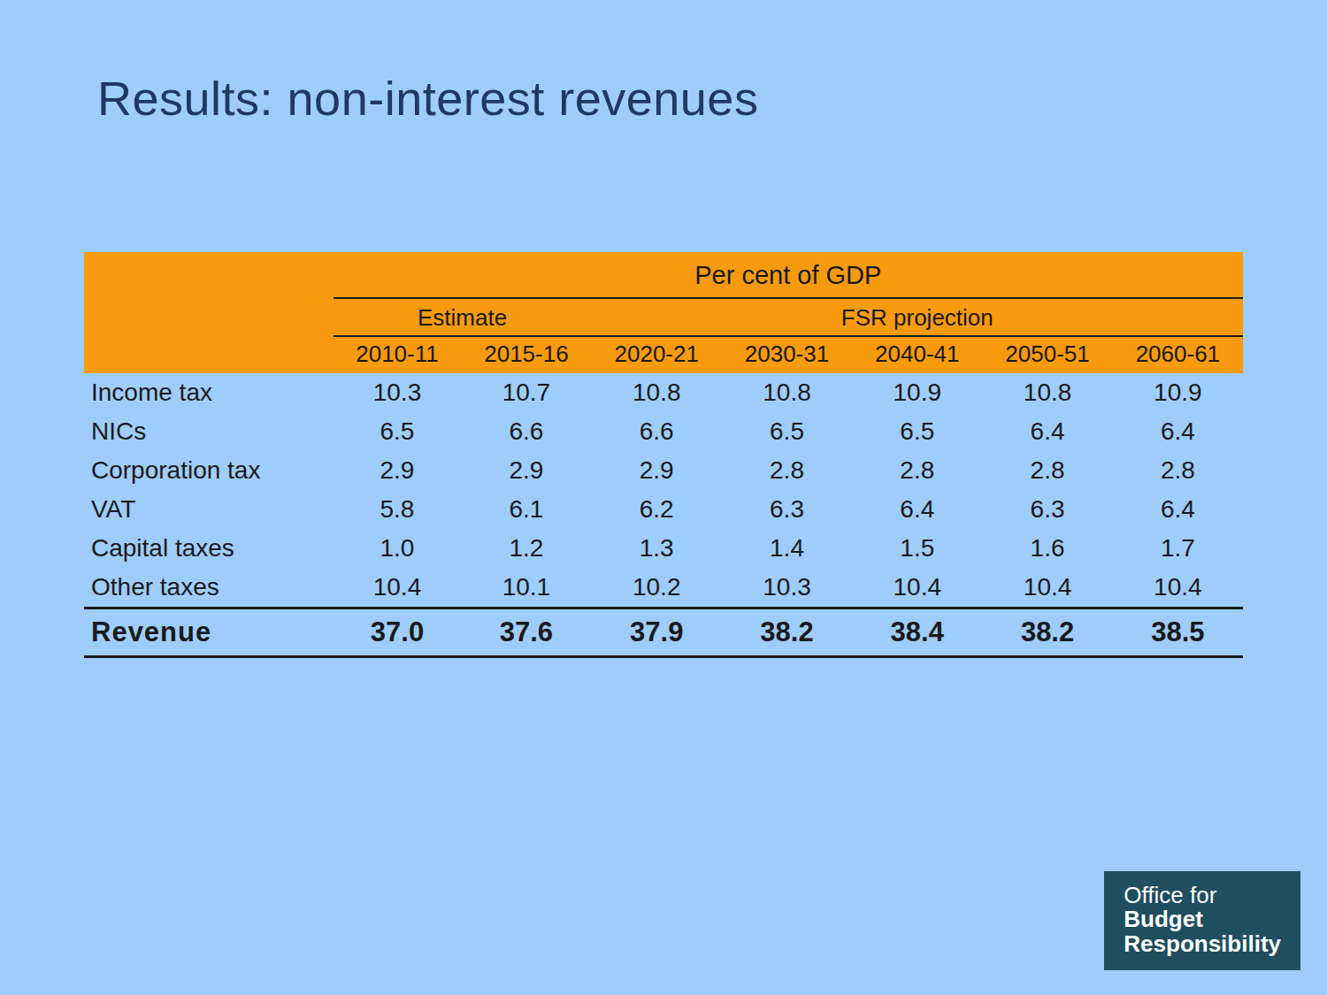Results: non-interest revenues
| | Per cent of GDP |
| --- | --- |
| Estimate | FSR projection |
| 2010-11 | 2015-16 | 2020-21 | 2030-31 | 2040-41 | 2050-51 | 2060-61 |
| Income tax | 10.3 | 10.7 | 10.8 | 10.8 | 10.9 | 10.8 | 10.9 |
| NICs | 6.5 | 6.6 | 6.6 | 6.5 | 6.5 | 6.4 | 6.4 |
| Corporation tax | 2.9 | 2.9 | 2.9 | 2.8 | 2.8 | 2.8 | 2.8 |
| VAT | 5.8 | 6.1 | 6.2 | 6.3 | 6.4 | 6.3 | 6.4 |
| Capital taxes | 1.0 | 1.2 | 1.3 | 1.4 | 1.5 | 1.6 | 1.7 |
| Other taxes | 10.4 | 10.1 | 10.2 | 10.3 | 10.4 | 10.4 | 10.4 |
| Revenue | 37.0 | 37.6 | 37.9 | 38.2 | 38.4 | 38.2 | 38.5 |
Office for
Budget
Responsibility